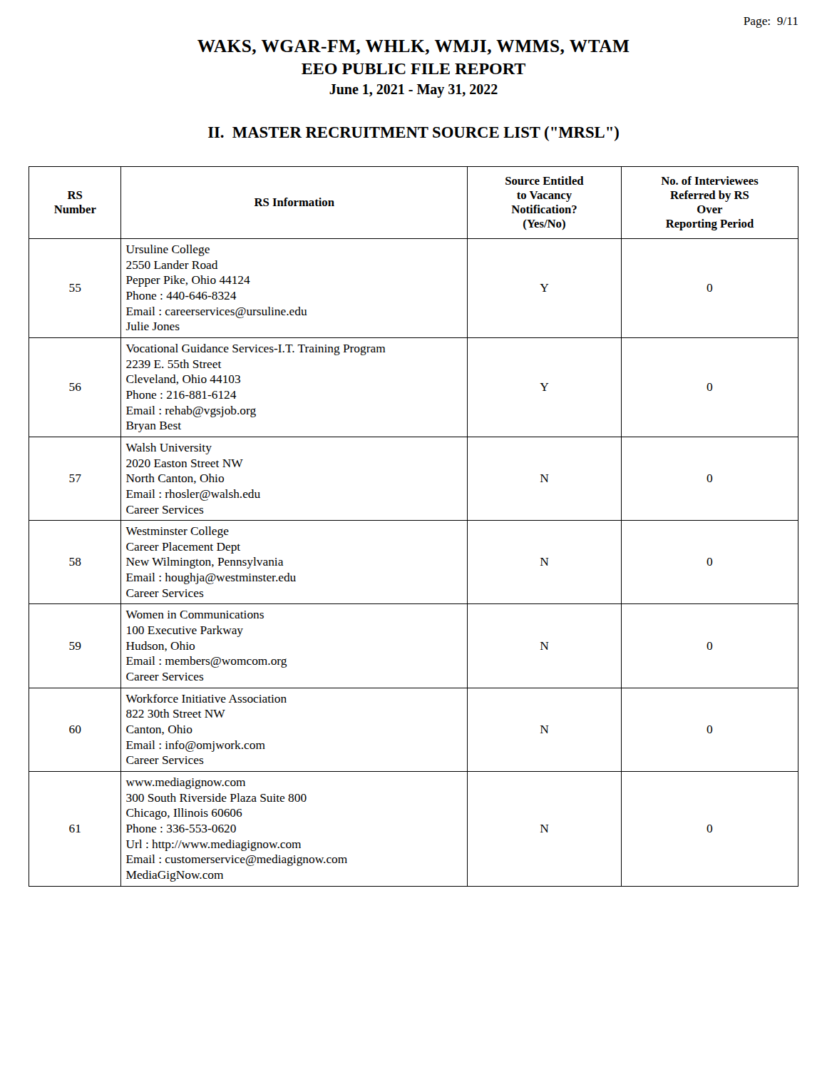Page: 9/11
WAKS, WGAR-FM, WHLK, WMJI, WMMS, WTAM
EEO PUBLIC FILE REPORT
June 1, 2021 - May 31, 2022
II. MASTER RECRUITMENT SOURCE LIST ("MRSL")
| RS Number | RS Information | Source Entitled to Vacancy Notification? (Yes/No) | No. of Interviewees Referred by RS Over Reporting Period |
| --- | --- | --- | --- |
| 55 | Ursuline College 2550 Lander Road Pepper Pike, Ohio 44124 Phone : 440-646-8324 Email : careerservices@ursuline.edu Julie Jones | Y | 0 |
| 56 | Vocational Guidance Services-I.T. Training Program 2239 E. 55th Street Cleveland, Ohio 44103 Phone : 216-881-6124 Email : rehab@vgsjob.org Bryan Best | Y | 0 |
| 57 | Walsh University 2020 Easton Street NW North Canton, Ohio Email : rhosler@walsh.edu Career Services | N | 0 |
| 58 | Westminster College Career Placement Dept New Wilmington, Pennsylvania Email : houghja@westminster.edu Career Services | N | 0 |
| 59 | Women in Communications 100 Executive Parkway Hudson, Ohio Email : members@womcom.org Career Services | N | 0 |
| 60 | Workforce Initiative Association 822 30th Street NW Canton, Ohio Email : info@omjwork.com Career Services | N | 0 |
| 61 | www.mediagignow.com 300 South Riverside Plaza Suite 800 Chicago, Illinois 60606 Phone : 336-553-0620 Url : http://www.mediagignow.com Email : customerservice@mediagignow.com MediaGigNow.com | N | 0 |